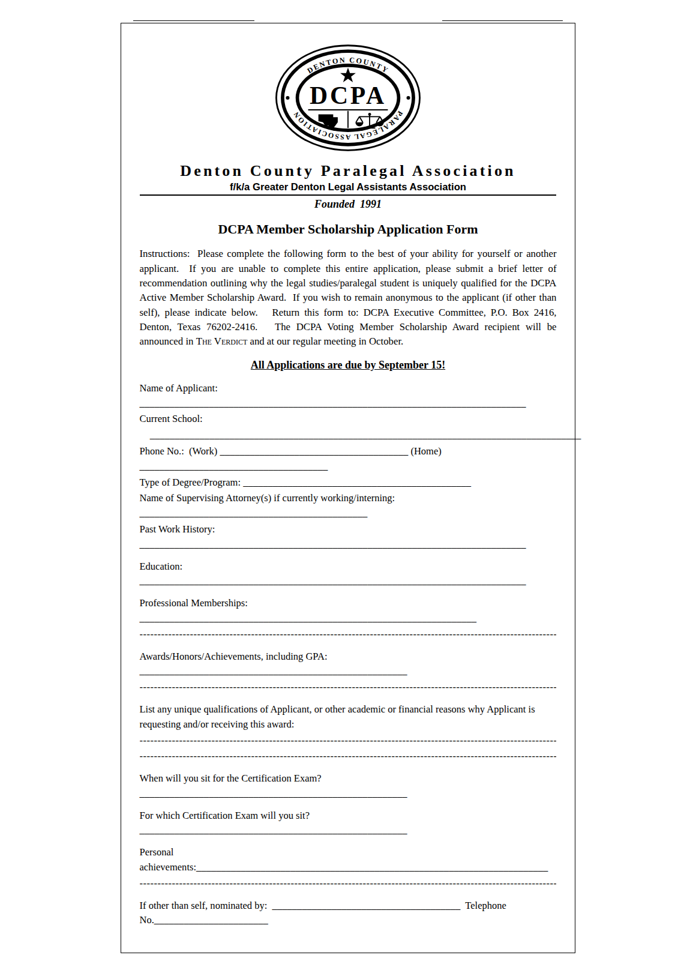DENTON COUNTY PARALEGAL ASSOCIATION DCPA
Denton County Paralegal Association
f/k/a Greater Denton Legal Assistants Association
Founded 1991
DCPA Member Scholarship Application Form
Instructions: Please complete the following form to the best of your ability for yourself or another applicant. If you are unable to complete this entire application, please submit a brief letter of recommendation outlining why the legal studies/paralegal student is uniquely qualified for the DCPA Active Member Scholarship Award. If you wish to remain anonymous to the applicant (if other than self), please indicate below. Return this form to: DCPA Executive Committee, P.O. Box 2416, Denton, Texas 76202-2416. The DCPA Voting Member Scholarship Award recipient will be announced in The Verdict and at our regular meeting in October.
All Applications are due by September 15!
Name of Applicant: ______________________________________________________________________________
Current School:
_______________________________________________________________________________________
Phone No.: (Work) ______________________________________ (Home) ______________________________________
Type of Degree/Program: ______________________________________________
Name of Supervising Attorney(s) if currently working/interning: ______________________________________________
Past Work History: ______________________________________________________________________________
Education: ______________________________________________________________________________
Professional Memberships: ____________________________________________________________________
-----------------------------------------------------------------------------------------------------------------------------------
Awards/Honors/Achievements, including GPA: ______________________________________________________
-----------------------------------------------------------------------------------------------------------------------------------
List any unique qualifications of Applicant, or other academic or financial reasons why Applicant is requesting and/or receiving this award:
-----------------------------------------------------------------------------------------------------------------------------------
-----------------------------------------------------------------------------------------------------------------------------------
When will you sit for the Certification Exam? ______________________________________________________
For which Certification Exam will you sit? ______________________________________________________
Personal achievements:_______________________________________________________________________
-----------------------------------------------------------------------------------------------------------------------------------
If other than self, nominated by: ______________________________________ Telephone No._______________________